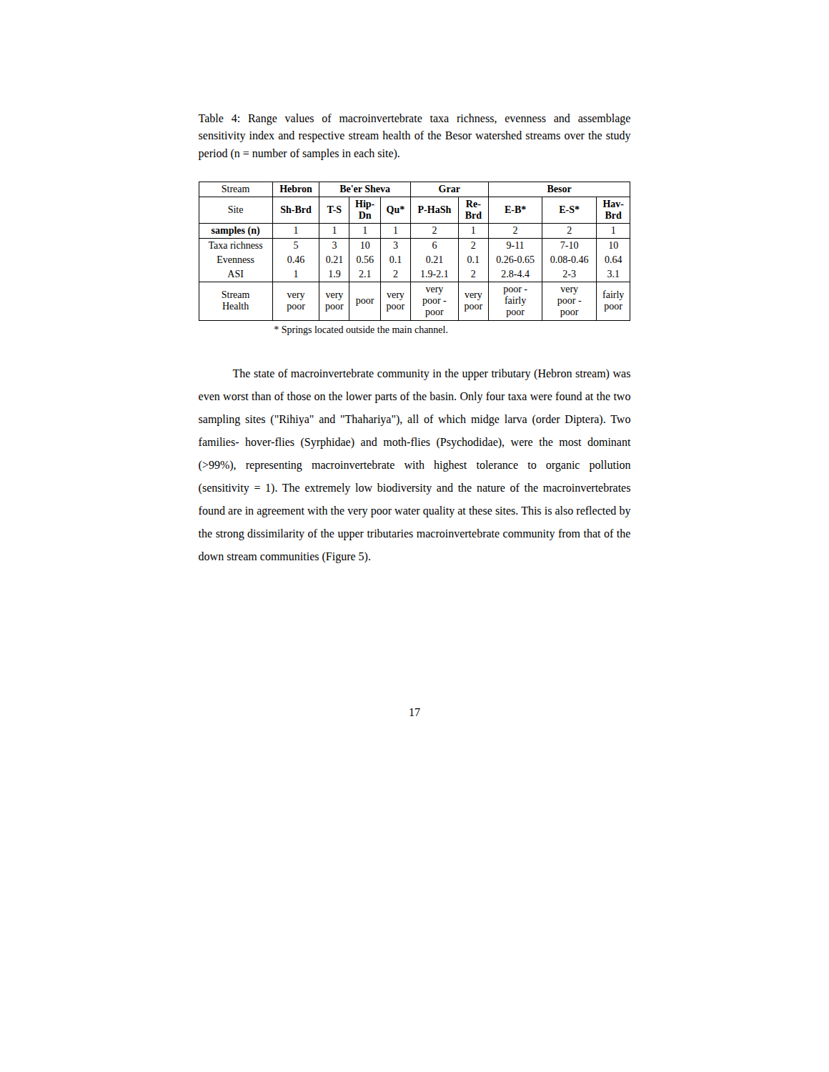Table 4: Range values of macroinvertebrate taxa richness, evenness and assemblage sensitivity index and respective stream health of the Besor watershed streams over the study period (n = number of samples in each site).
| Stream | Hebron | Be'er Sheva | Grar | Besor |
| Site | Sh-Brd | T-S | Hip- Dn | Qu* | P-HaSh | Re- Brd | E-B* | E-S* | Hav- Brd |
| samples (n) | 1 | 1 | 1 | 1 | 2 | 1 | 2 | 2 | 1 |
| Taxa richness | 5 | 3 | 10 | 3 | 6 | 2 | 9-11 | 7-10 | 10 |
| Evenness | 0.46 | 0.21 | 0.56 | 0.1 | 0.21 | 0.1 | 0.26-0.65 | 0.08-0.46 | 0.64 |
| ASI | 1 | 1.9 | 2.1 | 2 | 1.9-2.1 | 2 | 2.8-4.4 | 2-3 | 3.1 |
| Stream Health | very poor | very poor | poor | very poor | very poor - poor | very poor | poor - fairly poor | very poor - poor | fairly poor |
* Springs located outside the main channel.
The state of macroinvertebrate community in the upper tributary (Hebron stream) was even worst than of those on the lower parts of the basin. Only four taxa were found at the two sampling sites ("Rihiya" and "Thahariya"), all of which midge larva (order Diptera). Two families- hover-flies (Syrphidae) and moth-flies (Psychodidae), were the most dominant (>99%), representing macroinvertebrate with highest tolerance to organic pollution (sensitivity = 1). The extremely low biodiversity and the nature of the macroinvertebrates found are in agreement with the very poor water quality at these sites. This is also reflected by the strong dissimilarity of the upper tributaries macroinvertebrate community from that of the down stream communities (Figure 5).
17